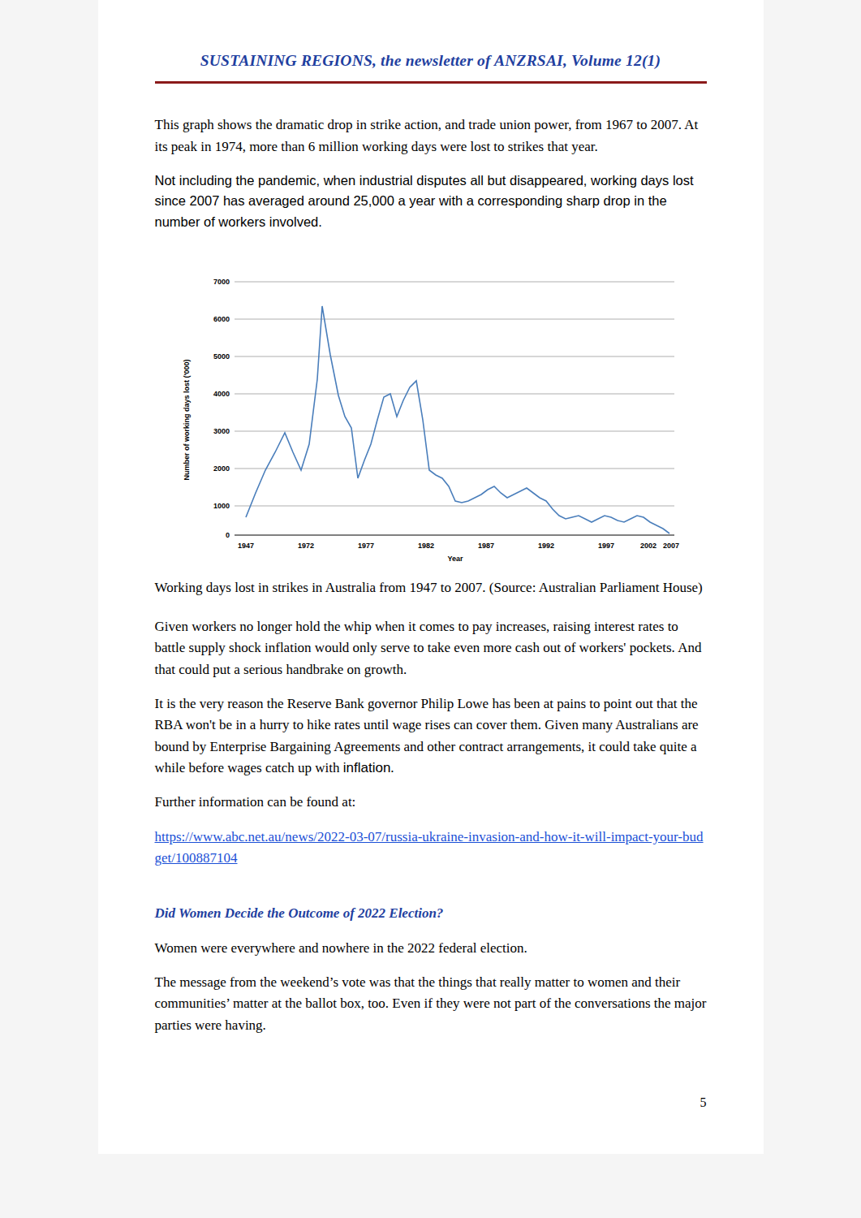SUSTAINING REGIONS, the newsletter of ANZRSAI, Volume 12(1)
This graph shows the dramatic drop in strike action, and trade union power, from 1967 to 2007. At its peak in 1974, more than 6 million working days were lost to strikes that year.
Not including the pandemic, when industrial disputes all but disappeared, working days lost since 2007 has averaged around 25,000 a year with a corresponding sharp drop in the number of workers involved.
Number of working days lost ('000) 7000 6000 5000 4000 3000 2000 1000 0 1947 1972 1977 1982 1987 1992 1997 2002 2007 Year
Working days lost in strikes in Australia from 1947 to 2007. (Source: Australian Parliament House)
Given workers no longer hold the whip when it comes to pay increases, raising interest rates to battle supply shock inflation would only serve to take even more cash out of workers' pockets. And that could put a serious handbrake on growth.
It is the very reason the Reserve Bank governor Philip Lowe has been at pains to point out that the RBA won't be in a hurry to hike rates until wage rises can cover them. Given many Australians are bound by Enterprise Bargaining Agreements and other contract arrangements, it could take quite a while before wages catch up with inflation.
Further information can be found at:
https://www.abc.net.au/news/2022-03-07/russia-ukraine-invasion-and-how-it-will-impact-your-budget/100887104
Did Women Decide the Outcome of 2022 Election?
Women were everywhere and nowhere in the 2022 federal election.
The message from the weekend’s vote was that the things that really matter to women and their communities’ matter at the ballot box, too. Even if they were not part of the conversations the major parties were having.
5